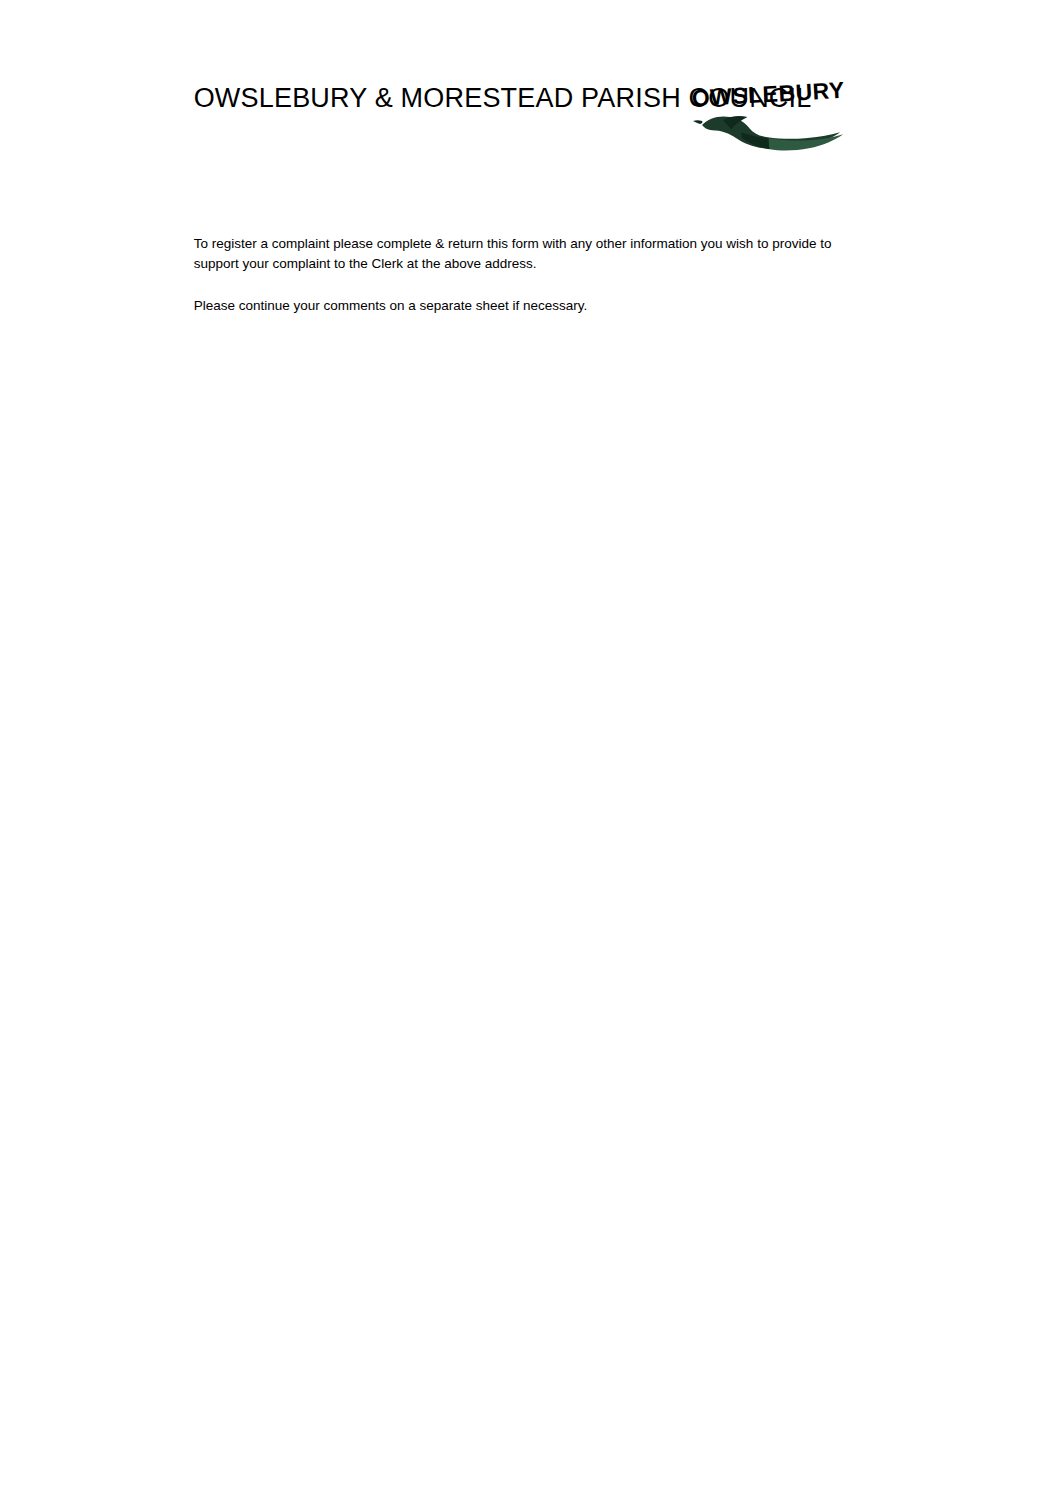OWSLEBURY
OWSLEBURY & MORESTEAD PARISH COUNCIL
To register a complaint please complete & return this form with any other information you wish to provide to support your complaint to the Clerk at the above address.
Please continue your comments on a separate sheet if necessary.